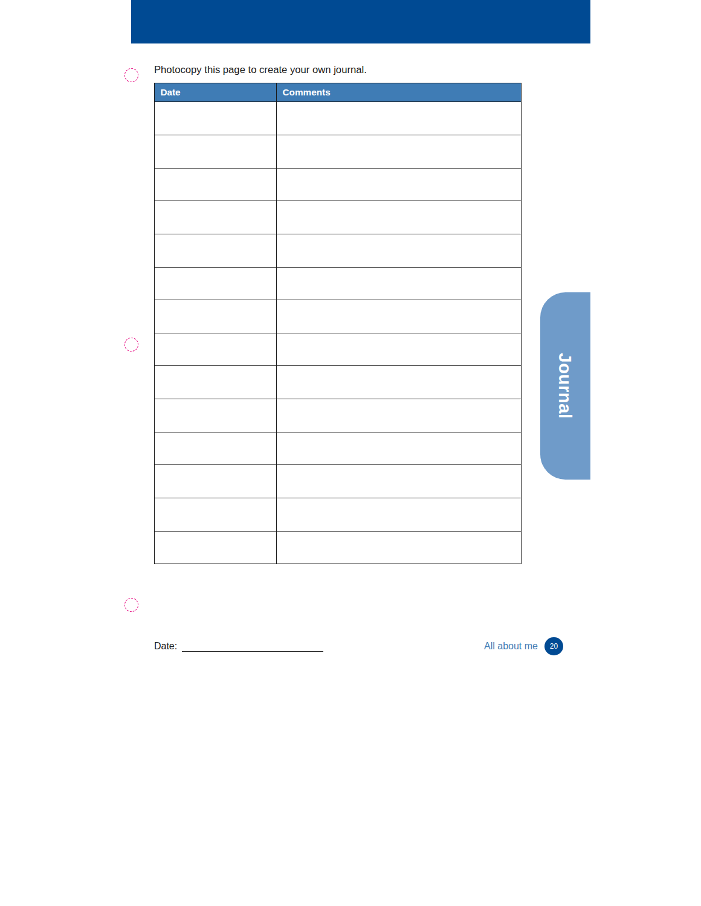Journal
Photocopy this page to create your own journal.
| Date | Comments |
| --- | --- |
Date:
All about me 20